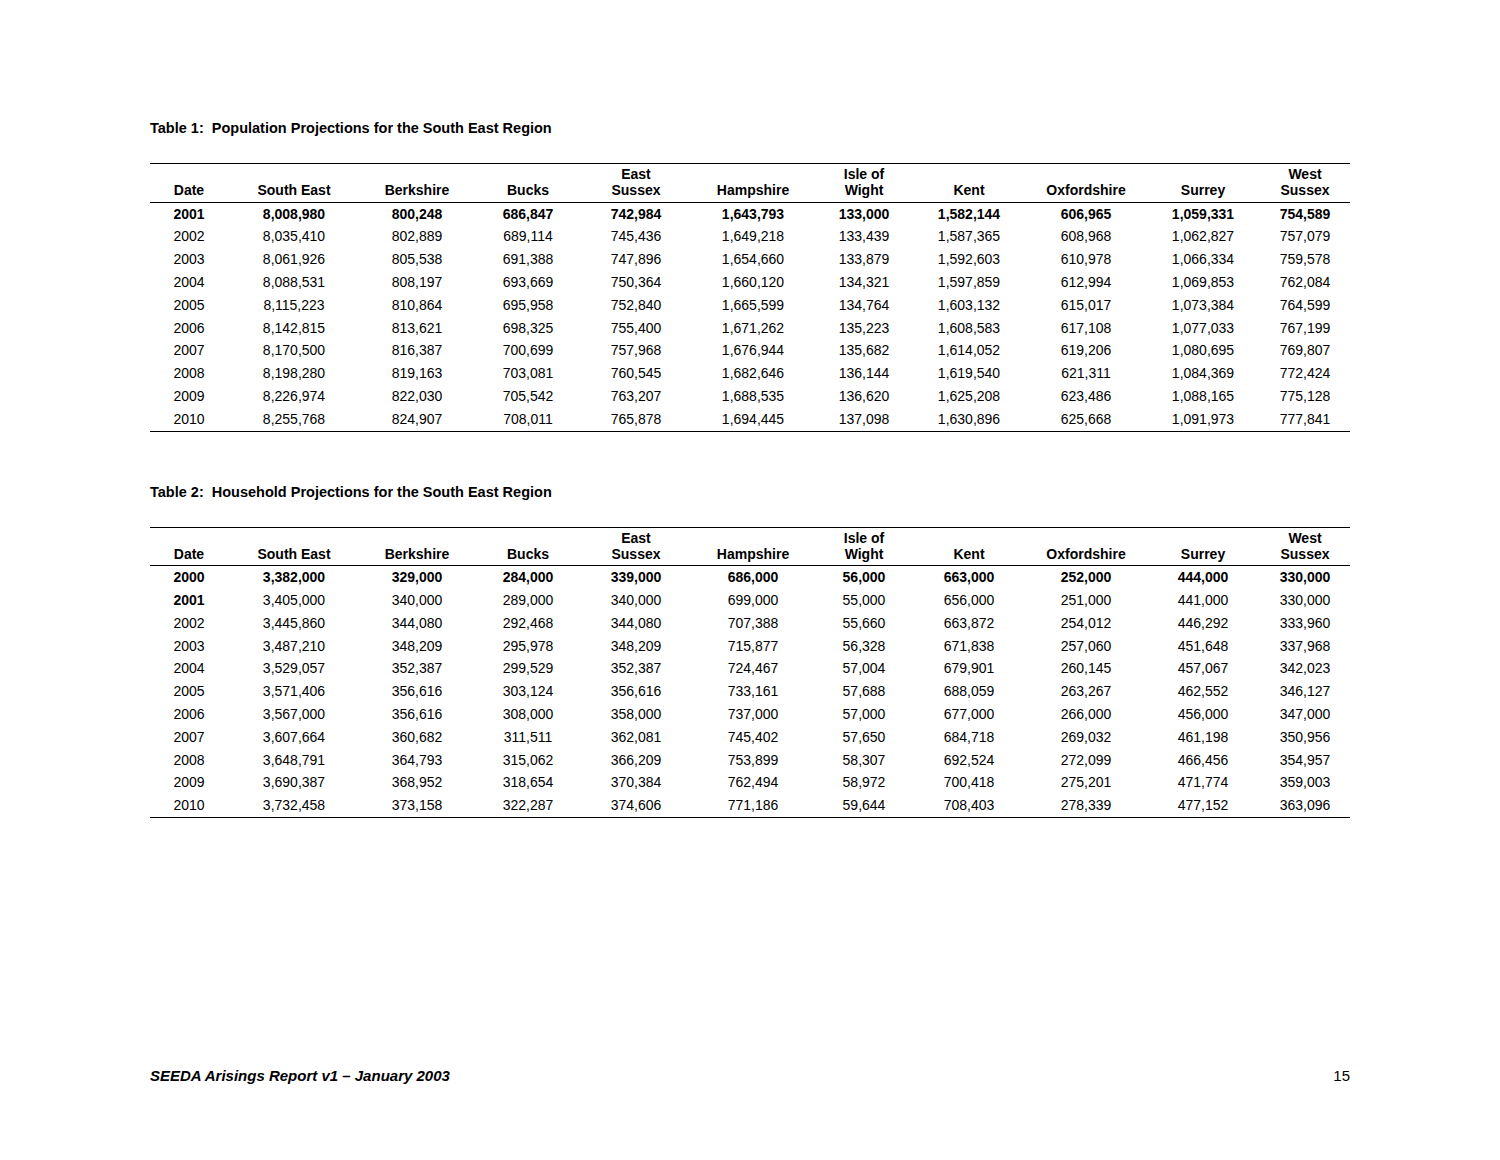Table 1: Population Projections for the South East Region
| Date | South East | Berkshire | Bucks | East Sussex | Hampshire | Isle of Wight | Kent | Oxfordshire | Surrey | West Sussex |
| --- | --- | --- | --- | --- | --- | --- | --- | --- | --- | --- |
| 2001 | 8,008,980 | 800,248 | 686,847 | 742,984 | 1,643,793 | 133,000 | 1,582,144 | 606,965 | 1,059,331 | 754,589 |
| 2002 | 8,035,410 | 802,889 | 689,114 | 745,436 | 1,649,218 | 133,439 | 1,587,365 | 608,968 | 1,062,827 | 757,079 |
| 2003 | 8,061,926 | 805,538 | 691,388 | 747,896 | 1,654,660 | 133,879 | 1,592,603 | 610,978 | 1,066,334 | 759,578 |
| 2004 | 8,088,531 | 808,197 | 693,669 | 750,364 | 1,660,120 | 134,321 | 1,597,859 | 612,994 | 1,069,853 | 762,084 |
| 2005 | 8,115,223 | 810,864 | 695,958 | 752,840 | 1,665,599 | 134,764 | 1,603,132 | 615,017 | 1,073,384 | 764,599 |
| 2006 | 8,142,815 | 813,621 | 698,325 | 755,400 | 1,671,262 | 135,223 | 1,608,583 | 617,108 | 1,077,033 | 767,199 |
| 2007 | 8,170,500 | 816,387 | 700,699 | 757,968 | 1,676,944 | 135,682 | 1,614,052 | 619,206 | 1,080,695 | 769,807 |
| 2008 | 8,198,280 | 819,163 | 703,081 | 760,545 | 1,682,646 | 136,144 | 1,619,540 | 621,311 | 1,084,369 | 772,424 |
| 2009 | 8,226,974 | 822,030 | 705,542 | 763,207 | 1,688,535 | 136,620 | 1,625,208 | 623,486 | 1,088,165 | 775,128 |
| 2010 | 8,255,768 | 824,907 | 708,011 | 765,878 | 1,694,445 | 137,098 | 1,630,896 | 625,668 | 1,091,973 | 777,841 |
Table 2: Household Projections for the South East Region
| Date | South East | Berkshire | Bucks | East Sussex | Hampshire | Isle of Wight | Kent | Oxfordshire | Surrey | West Sussex |
| --- | --- | --- | --- | --- | --- | --- | --- | --- | --- | --- |
| 2000 | 3,382,000 | 329,000 | 284,000 | 339,000 | 686,000 | 56,000 | 663,000 | 252,000 | 444,000 | 330,000 |
| 2001 | 3,405,000 | 340,000 | 289,000 | 340,000 | 699,000 | 55,000 | 656,000 | 251,000 | 441,000 | 330,000 |
| 2002 | 3,445,860 | 344,080 | 292,468 | 344,080 | 707,388 | 55,660 | 663,872 | 254,012 | 446,292 | 333,960 |
| 2003 | 3,487,210 | 348,209 | 295,978 | 348,209 | 715,877 | 56,328 | 671,838 | 257,060 | 451,648 | 337,968 |
| 2004 | 3,529,057 | 352,387 | 299,529 | 352,387 | 724,467 | 57,004 | 679,901 | 260,145 | 457,067 | 342,023 |
| 2005 | 3,571,406 | 356,616 | 303,124 | 356,616 | 733,161 | 57,688 | 688,059 | 263,267 | 462,552 | 346,127 |
| 2006 | 3,567,000 | 356,616 | 308,000 | 358,000 | 737,000 | 57,000 | 677,000 | 266,000 | 456,000 | 347,000 |
| 2007 | 3,607,664 | 360,682 | 311,511 | 362,081 | 745,402 | 57,650 | 684,718 | 269,032 | 461,198 | 350,956 |
| 2008 | 3,648,791 | 364,793 | 315,062 | 366,209 | 753,899 | 58,307 | 692,524 | 272,099 | 466,456 | 354,957 |
| 2009 | 3,690,387 | 368,952 | 318,654 | 370,384 | 762,494 | 58,972 | 700,418 | 275,201 | 471,774 | 359,003 |
| 2010 | 3,732,458 | 373,158 | 322,287 | 374,606 | 771,186 | 59,644 | 708,403 | 278,339 | 477,152 | 363,096 |
SEEDA Arisings Report v1 – January 2003
15